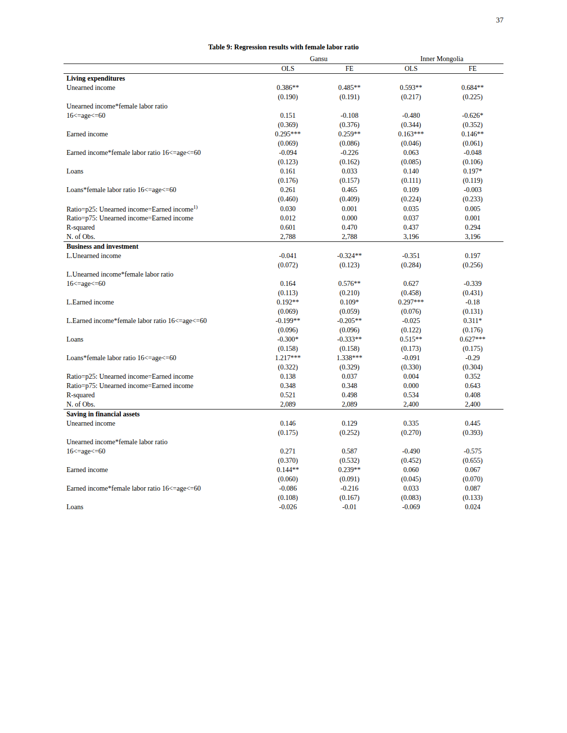37
Table 9: Regression results with female labor ratio
| | Gansu | Inner Mongolia |
| --- | --- | --- |
| | OLS | FE | OLS | FE |
| Living expenditures | | | | |
| Unearned income | 0.386** | 0.485** | 0.593** | 0.684** |
| | (0.190) | (0.191) | (0.217) | (0.225) |
| Unearned income*female labor ratio | | | | |
| 16<=age<=60 | 0.151 | -0.108 | -0.480 | -0.626* |
| | (0.369) | (0.376) | (0.344) | (0.352) |
| Earned income | 0.295*** | 0.259** | 0.163*** | 0.146** |
| | (0.069) | (0.086) | (0.046) | (0.061) |
| Earned income*female labor ratio 16<=age<=60 | -0.094 | -0.226 | 0.063 | -0.048 |
| | (0.123) | (0.162) | (0.085) | (0.106) |
| Loans | 0.161 | 0.033 | 0.140 | 0.197* |
| | (0.176) | (0.157) | (0.111) | (0.119) |
| Loans*female labor ratio 16<=age<=60 | 0.261 | 0.465 | 0.109 | -0.003 |
| | (0.460) | (0.409) | (0.224) | (0.233) |
| Ratio=p25: Unearned income=Earned income 1) | 0.030 | 0.001 | 0.035 | 0.005 |
| Ratio=p75: Unearned income=Earned income | 0.012 | 0.000 | 0.037 | 0.001 |
| R-squared | 0.601 | 0.470 | 0.437 | 0.294 |
| N. of Obs. | 2,788 | 2,788 | 3,196 | 3,196 |
| Business and investment | | | | |
| L.Unearned income | -0.041 | -0.324** | -0.351 | 0.197 |
| | (0.072) | (0.123) | (0.284) | (0.256) |
| L.Unearned income*female labor ratio | | | | |
| 16<=age<=60 | 0.164 | 0.576** | 0.627 | -0.339 |
| | (0.113) | (0.210) | (0.458) | (0.431) |
| L.Earned income | 0.192** | 0.109* | 0.297*** | -0.18 |
| | (0.069) | (0.059) | (0.076) | (0.131) |
| L.Earned income*female labor ratio 16<=age<=60 | -0.199** | -0.205** | -0.025 | 0.311* |
| | (0.096) | (0.096) | (0.122) | (0.176) |
| Loans | -0.300* | -0.333** | 0.515** | 0.627*** |
| | (0.158) | (0.158) | (0.173) | (0.175) |
| Loans*female labor ratio 16<=age<=60 | 1.217*** | 1.338*** | -0.091 | -0.29 |
| | (0.322) | (0.329) | (0.330) | (0.304) |
| Ratio=p25: Unearned income=Earned income | 0.138 | 0.037 | 0.004 | 0.352 |
| Ratio=p75: Unearned income=Earned income | 0.348 | 0.348 | 0.000 | 0.643 |
| R-squared | 0.521 | 0.498 | 0.534 | 0.408 |
| N. of Obs. | 2,089 | 2,089 | 2,400 | 2,400 |
| Saving in financial assets | | | | |
| Unearned income | 0.146 | 0.129 | 0.335 | 0.445 |
| | (0.175) | (0.252) | (0.270) | (0.393) |
| Unearned income*female labor ratio | | | | |
| 16<=age<=60 | 0.271 | 0.587 | -0.490 | -0.575 |
| | (0.370) | (0.532) | (0.452) | (0.655) |
| Earned income | 0.144** | 0.239** | 0.060 | 0.067 |
| | (0.060) | (0.091) | (0.045) | (0.070) |
| Earned income*female labor ratio 16<=age<=60 | -0.086 | -0.216 | 0.033 | 0.087 |
| | (0.108) | (0.167) | (0.083) | (0.133) |
| Loans | -0.026 | -0.01 | -0.069 | 0.024 |